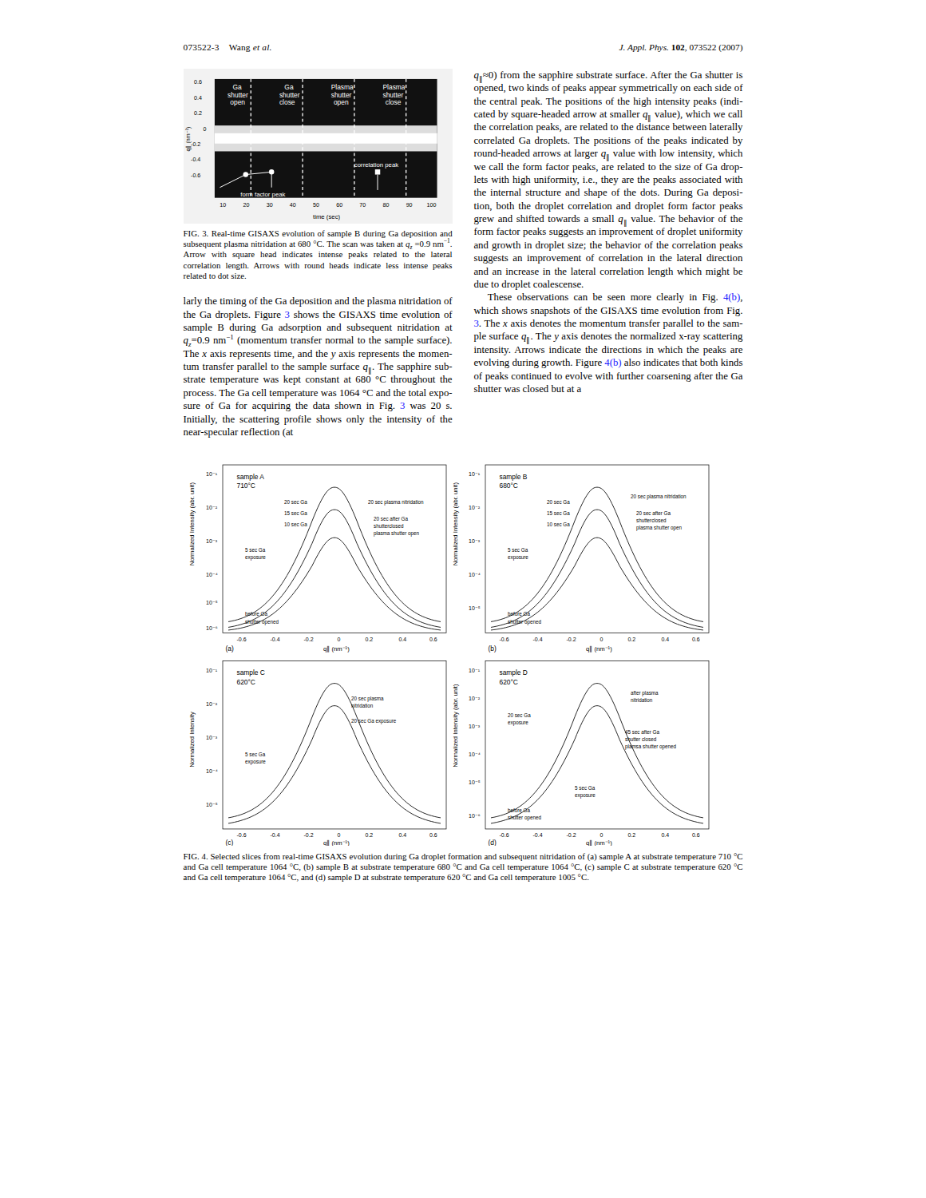073522-3 Wang et al.
J. Appl. Phys. 102, 073522 (2007)
FIG. 3. Real-time GISAXS evolution of sample B during Ga deposition and subsequent plasma nitridation at 680 °C. The scan was taken at qz =0.9 nm−1. Arrow with square head indicates intense peaks related to the lateral correlation length. Arrows with round heads indicate less intense peaks related to dot size.
larly the timing of the Ga deposition and the plasma nitridation of the Ga droplets. Figure 3 shows the GISAXS time evolution of sample B during Ga adsorption and subsequent nitridation at qz=0.9 nm−1 (momentum transfer normal to the sample surface). The x axis represents time, and the y axis represents the momentum transfer parallel to the sample surface q∥. The sapphire substrate temperature was kept constant at 680 °C throughout the process. The Ga cell temperature was 1064 °C and the total exposure of Ga for acquiring the data shown in Fig. 3 was 20 s. Initially, the scattering profile shows only the intensity of the near-specular reflection (at
q∥≈0) from the sapphire substrate surface. After the Ga shutter is opened, two kinds of peaks appear symmetrically on each side of the central peak. The positions of the high intensity peaks (indicated by square-headed arrow at smaller q∥ value), which we call the correlation peaks, are related to the distance between laterally correlated Ga droplets. The positions of the peaks indicated by round-headed arrows at larger q∥ value with low intensity, which we call the form factor peaks, are related to the size of Ga droplets with high uniformity, i.e., they are the peaks associated with the internal structure and shape of the dots. During Ga deposition, both the droplet correlation and droplet form factor peaks grew and shifted towards a small q∥ value. The behavior of the form factor peaks suggests an improvement of droplet uniformity and growth in droplet size; the behavior of the correlation peaks suggests an improvement of correlation in the lateral direction and an increase in the lateral correlation length which might be due to droplet coalescense.
These observations can be seen more clearly in Fig. 4(b), which shows snapshots of the GISAXS time evolution from Fig. 3. The x axis denotes the momentum transfer parallel to the sample surface q∥. The y axis denotes the normalized x-ray scattering intensity. Arrows indicate the directions in which the peaks are evolving during growth. Figure 4(b) also indicates that both kinds of peaks continued to evolve with further coarsening after the Ga shutter was closed but at a
FIG. 4. Selected slices from real-time GISAXS evolution during Ga droplet formation and subsequent nitridation of (a) sample A at substrate temperature 710 °C and Ga cell temperature 1064 °C, (b) sample B at substrate temperature 680 °C and Ga cell temperature 1064 °C, (c) sample C at substrate temperature 620 °C and Ga cell temperature 1064 °C, and (d) sample D at substrate temperature 620 °C and Ga cell temperature 1005 °C.